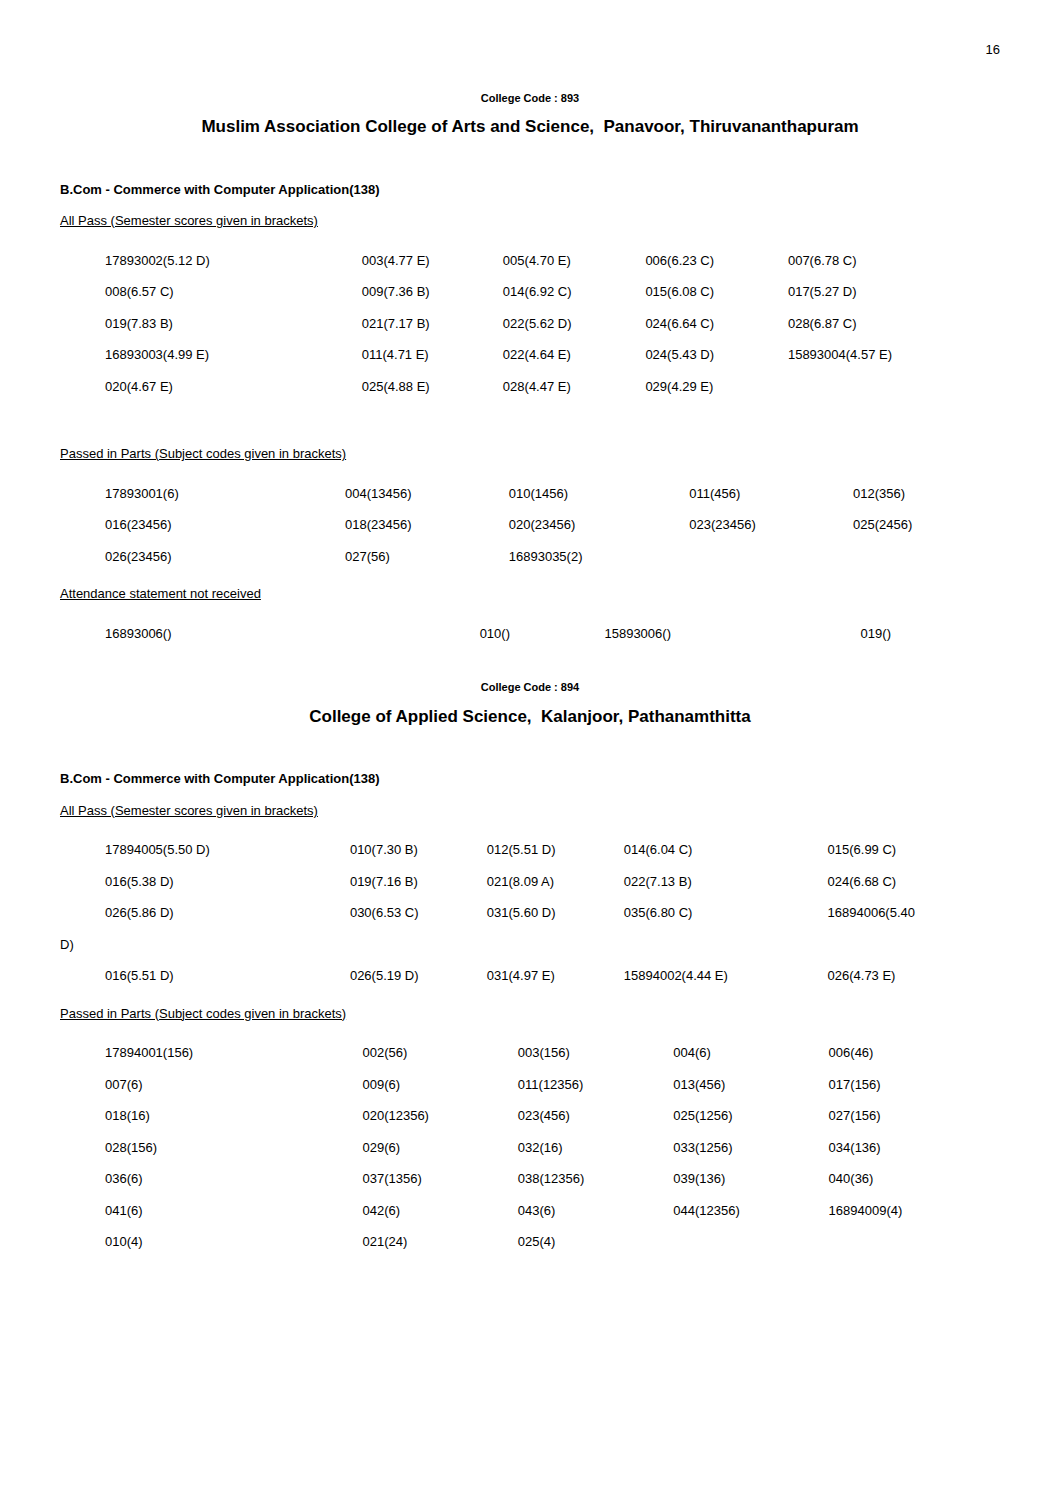16
College Code : 893
Muslim Association College of Arts and Science, Panavoor, Thiruvananthapuram
B.Com - Commerce with Computer Application(138)
All Pass (Semester scores given in brackets)
| 17893002(5.12 D) | 003(4.77 E) | 005(4.70 E) | 006(6.23 C) | 007(6.78 C) |
| 008(6.57 C) | 009(7.36 B) | 014(6.92 C) | 015(6.08 C) | 017(5.27 D) |
| 019(7.83 B) | 021(7.17 B) | 022(5.62 D) | 024(6.64 C) | 028(6.87 C) |
| 16893003(4.99 E) | 011(4.71 E) | 022(4.64 E) | 024(5.43 D) | 15893004(4.57 E) |
| 020(4.67 E) | 025(4.88 E) | 028(4.47 E) | 029(4.29 E) | |
Passed in Parts (Subject codes given in brackets)
| 17893001(6) | 004(13456) | 010(1456) | 011(456) | 012(356) |
| 016(23456) | 018(23456) | 020(23456) | 023(23456) | 025(2456) |
| 026(23456) | 027(56) | 16893035(2) | | |
Attendance statement not received
| 16893006() | 010() | 15893006() | 019() | |
College Code : 894
College of Applied Science, Kalanjoor, Pathanamthitta
B.Com - Commerce with Computer Application(138)
All Pass (Semester scores given in brackets)
| 17894005(5.50 D) | 010(7.30 B) | 012(5.51 D) | 014(6.04 C) | 015(6.99 C) |
| 016(5.38 D) | 019(7.16 B) | 021(8.09 A) | 022(7.13 B) | 024(6.68 C) |
| 026(5.86 D) | 030(6.53 C) | 031(5.60 D) | 035(6.80 C) | 16894006(5.40 |
| D) | | | | |
| 016(5.51 D) | 026(5.19 D) | 031(4.97 E) | 15894002(4.44 E) | 026(4.73 E) |
Passed in Parts (Subject codes given in brackets)
| 17894001(156) | 002(56) | 003(156) | 004(6) | 006(46) |
| 007(6) | 009(6) | 011(12356) | 013(456) | 017(156) |
| 018(16) | 020(12356) | 023(456) | 025(1256) | 027(156) |
| 028(156) | 029(6) | 032(16) | 033(1256) | 034(136) |
| 036(6) | 037(1356) | 038(12356) | 039(136) | 040(36) |
| 041(6) | 042(6) | 043(6) | 044(12356) | 16894009(4) |
| 010(4) | 021(24) | 025(4) | | |